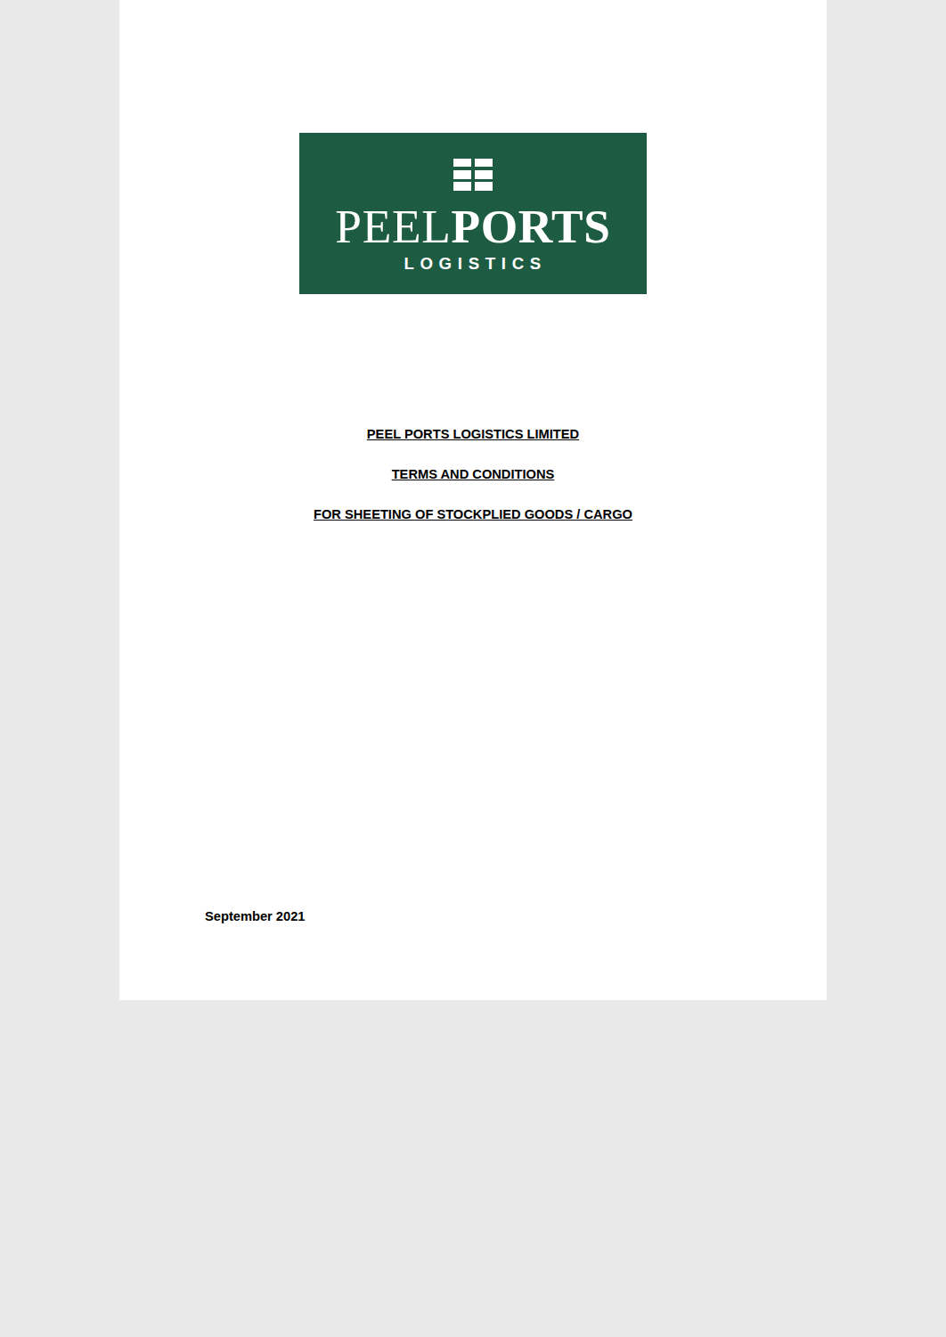PEEL PORTS LOGISTICS
PEEL PORTS LOGISTICS LIMITED
TERMS AND CONDITIONS
FOR SHEETING OF STOCKPLIED GOODS / CARGO
September 2021